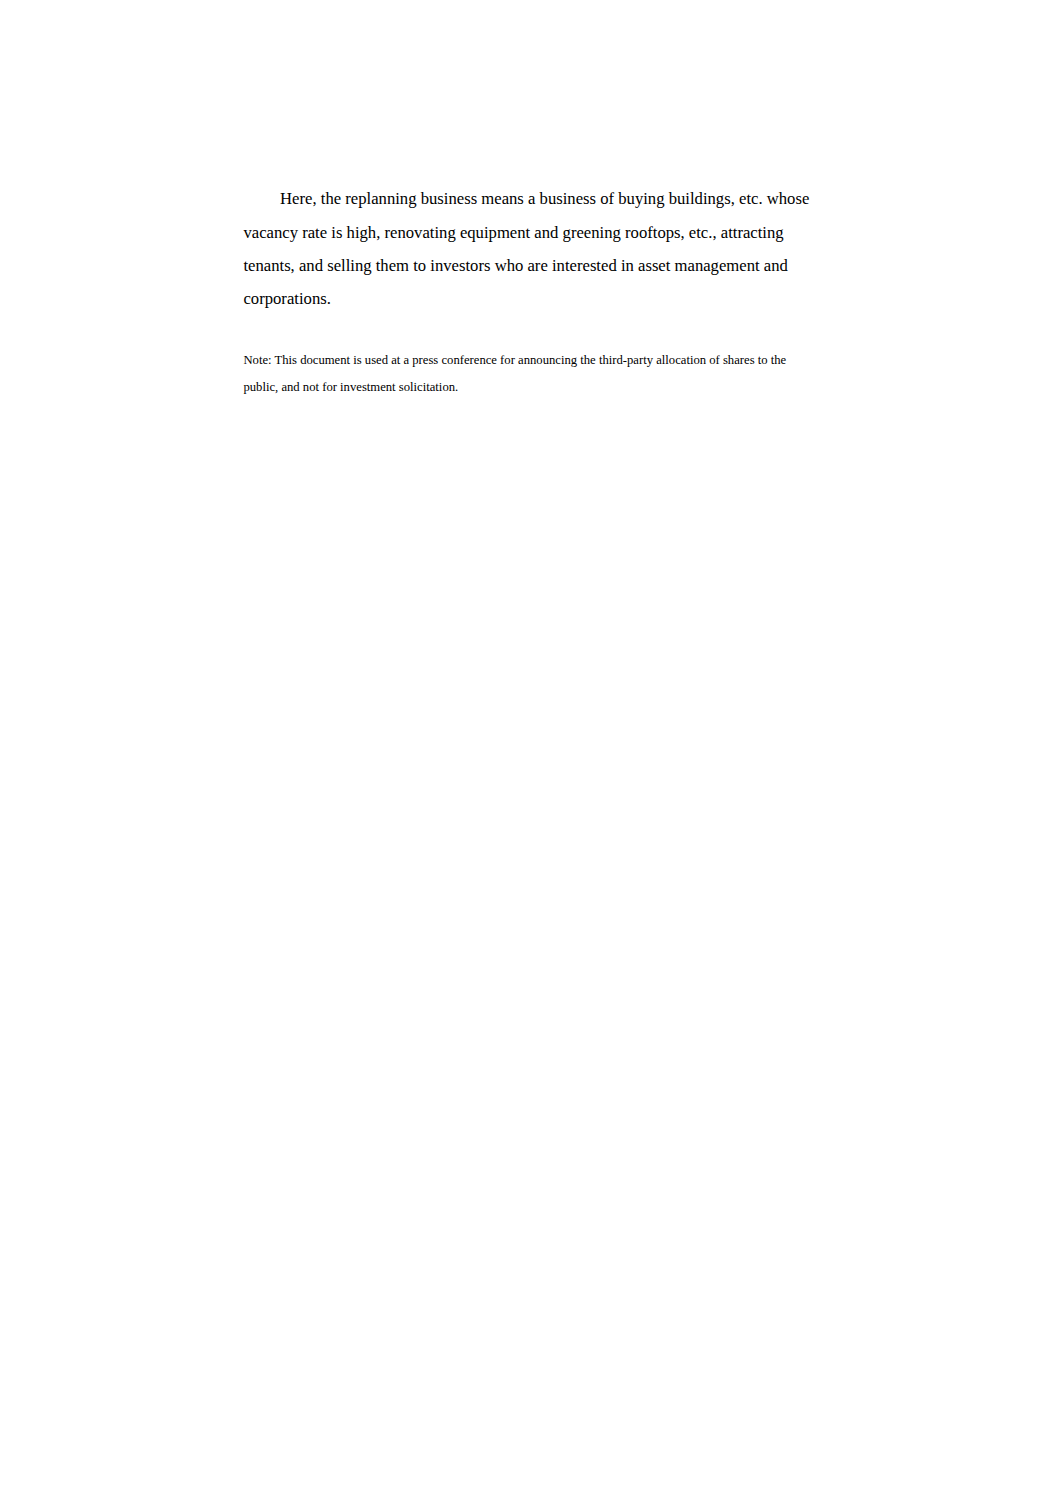Here, the replanning business means a business of buying buildings, etc. whose vacancy rate is high, renovating equipment and greening rooftops, etc., attracting tenants, and selling them to investors who are interested in asset management and corporations.
Note: This document is used at a press conference for announcing the third-party allocation of shares to the public, and not for investment solicitation.